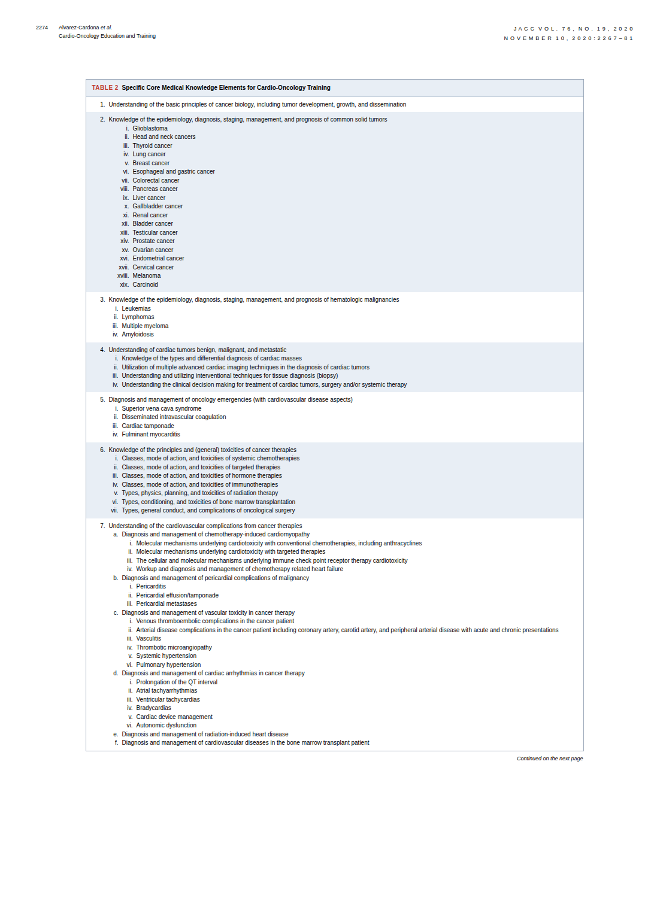2274
Alvarez-Cardona et al.
Cardio-Oncology Education and Training
J A C C V O L . 7 6 , N O . 1 9 , 2 0 2 0
N O V E M B E R 1 0 , 2 0 2 0 : 2 2 6 7 – 8 1
TABLE 2 Specific Core Medical Knowledge Elements for Cardio-Oncology Training
1.
Understanding of the basic principles of cancer biology, including tumor development, growth, and dissemination
2.
Knowledge of the epidemiology, diagnosis, staging, management, and prognosis of common solid tumors
i. Glioblastoma
ii. Head and neck cancers
iii. Thyroid cancer
iv. Lung cancer
v. Breast cancer
vi. Esophageal and gastric cancer
vii. Colorectal cancer
viii. Pancreas cancer
ix. Liver cancer
x. Gallbladder cancer
xi. Renal cancer
xii. Bladder cancer
xiii. Testicular cancer
xiv. Prostate cancer
xv. Ovarian cancer
xvi. Endometrial cancer
xvii. Cervical cancer
xviii. Melanoma
xix. Carcinoid
3.
Knowledge of the epidemiology, diagnosis, staging, management, and prognosis of hematologic malignancies
i. Leukemias
ii. Lymphomas
iii. Multiple myeloma
iv. Amyloidosis
4.
Understanding of cardiac tumors benign, malignant, and metastatic
i. Knowledge of the types and differential diagnosis of cardiac masses
ii. Utilization of multiple advanced cardiac imaging techniques in the diagnosis of cardiac tumors
iii. Understanding and utilizing interventional techniques for tissue diagnosis (biopsy)
iv. Understanding the clinical decision making for treatment of cardiac tumors, surgery and/or systemic therapy
5.
Diagnosis and management of oncology emergencies (with cardiovascular disease aspects)
i. Superior vena cava syndrome
ii. Disseminated intravascular coagulation
iii. Cardiac tamponade
iv. Fulminant myocarditis
6.
Knowledge of the principles and (general) toxicities of cancer therapies
i. Classes, mode of action, and toxicities of systemic chemotherapies
ii. Classes, mode of action, and toxicities of targeted therapies
iii. Classes, mode of action, and toxicities of hormone therapies
iv. Classes, mode of action, and toxicities of immunotherapies
v. Types, physics, planning, and toxicities of radiation therapy
vi. Types, conditioning, and toxicities of bone marrow transplantation
vii. Types, general conduct, and complications of oncological surgery
7.
Understanding of the cardiovascular complications from cancer therapies
a. Diagnosis and management of chemotherapy-induced cardiomyopathy
i. Molecular mechanisms underlying cardiotoxicity with conventional chemotherapies, including anthracyclines
ii. Molecular mechanisms underlying cardiotoxicity with targeted therapies
iii. The cellular and molecular mechanisms underlying immune check point receptor therapy cardiotoxicity
iv. Workup and diagnosis and management of chemotherapy related heart failure
b. Diagnosis and management of pericardial complications of malignancy
i. Pericarditis
ii. Pericardial effusion/tamponade
iii. Pericardial metastases
c. Diagnosis and management of vascular toxicity in cancer therapy
i. Venous thromboembolic complications in the cancer patient
ii. Arterial disease complications in the cancer patient including coronary artery, carotid artery, and peripheral arterial disease with acute and chronic presentations
iii. Vasculitis
iv. Thrombotic microangiopathy
v. Systemic hypertension
vi. Pulmonary hypertension
d. Diagnosis and management of cardiac arrhythmias in cancer therapy
i. Prolongation of the QT interval
ii. Atrial tachyarrhythmias
iii. Ventricular tachycardias
iv. Bradycardias
v. Cardiac device management
vi. Autonomic dysfunction
e. Diagnosis and management of radiation-induced heart disease
f. Diagnosis and management of cardiovascular diseases in the bone marrow transplant patient
Continued on the next page